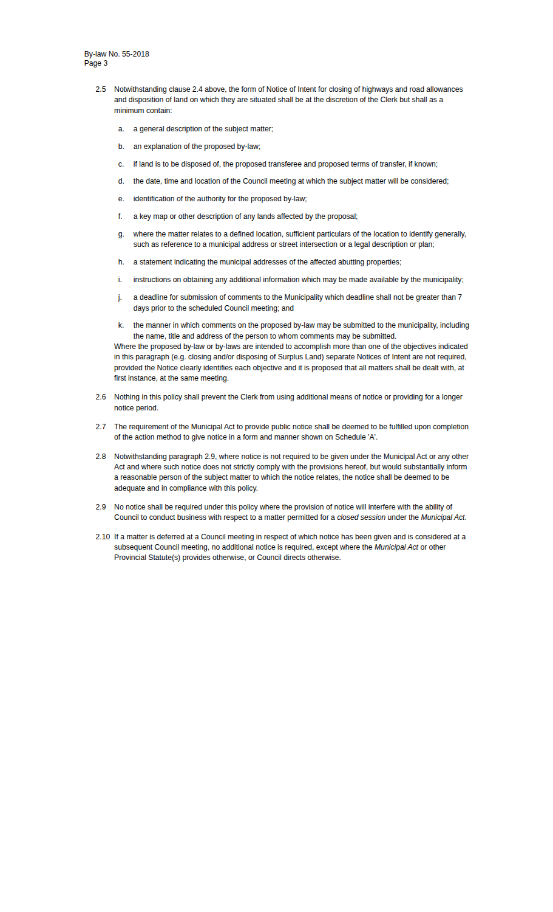By-law No. 55-2018
Page 3
2.5
Notwithstanding clause 2.4 above, the form of Notice of Intent for closing of highways and road allowances and disposition of land on which they are situated shall be at the discretion of the Clerk but shall as a minimum contain:
a. a general description of the subject matter;
b. an explanation of the proposed by-law;
c. if land is to be disposed of, the proposed transferee and proposed terms of transfer, if known;
d. the date, time and location of the Council meeting at which the subject matter will be considered;
e. identification of the authority for the proposed by-law;
f. a key map or other description of any lands affected by the proposal;
g. where the matter relates to a defined location, sufficient particulars of the location to identify generally, such as reference to a municipal address or street intersection or a legal description or plan;
h. a statement indicating the municipal addresses of the affected abutting properties;
i. instructions on obtaining any additional information which may be made available by the municipality;
j. a deadline for submission of comments to the Municipality which deadline shall not be greater than 7 days prior to the scheduled Council meeting; and
k. the manner in which comments on the proposed by-law may be submitted to the municipality, including the name, title and address of the person to whom comments may be submitted.
Where the proposed by-law or by-laws are intended to accomplish more than one of the objectives indicated in this paragraph (e.g. closing and/or disposing of Surplus Land) separate Notices of Intent are not required, provided the Notice clearly identifies each objective and it is proposed that all matters shall be dealt with, at first instance, at the same meeting.
2.6
Nothing in this policy shall prevent the Clerk from using additional means of notice or providing for a longer notice period.
2.7
The requirement of the Municipal Act to provide public notice shall be deemed to be fulfilled upon completion of the action method to give notice in a form and manner shown on Schedule 'A'.
2.8
Notwithstanding paragraph 2.9, where notice is not required to be given under the Municipal Act or any other Act and where such notice does not strictly comply with the provisions hereof, but would substantially inform a reasonable person of the subject matter to which the notice relates, the notice shall be deemed to be adequate and in compliance with this policy.
2.9
No notice shall be required under this policy where the provision of notice will interfere with the ability of Council to conduct business with respect to a matter permitted for a closed session under the Municipal Act.
2.10
If a matter is deferred at a Council meeting in respect of which notice has been given and is considered at a subsequent Council meeting, no additional notice is required, except where the Municipal Act or other Provincial Statute(s) provides otherwise, or Council directs otherwise.